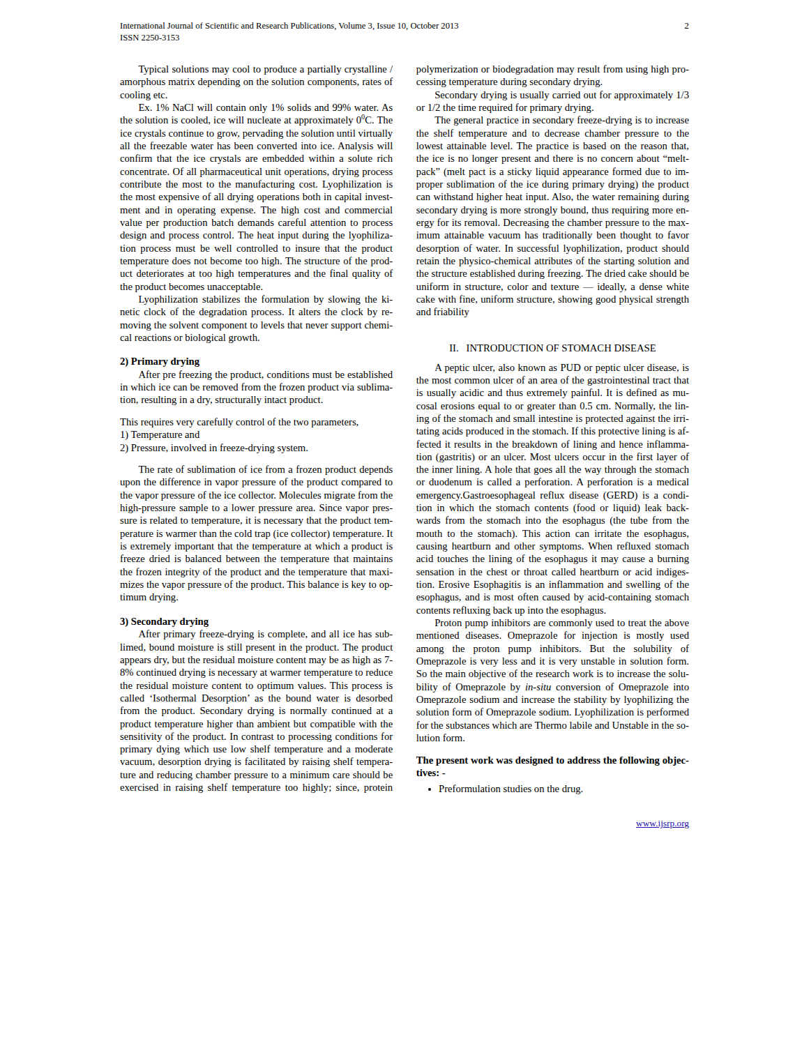International Journal of Scientific and Research Publications, Volume 3, Issue 10, October 2013
ISSN 2250-3153
2
Typical solutions may cool to produce a partially crystalline / amorphous matrix depending on the solution components, rates of cooling etc.
Ex. 1% NaCl will contain only 1% solids and 99% water. As the solution is cooled, ice will nucleate at approximately 00C. The ice crystals continue to grow, pervading the solution until virtually all the freezable water has been converted into ice. Analysis will confirm that the ice crystals are embedded within a solute rich concentrate. Of all pharmaceutical unit operations, drying process contribute the most to the manufacturing cost. Lyophilization is the most expensive of all drying operations both in capital investment and in operating expense. The high cost and commercial value per production batch demands careful attention to process design and process control. The heat input during the lyophilization process must be well controlled to insure that the product temperature does not become too high. The structure of the product deteriorates at too high temperatures and the final quality of the product becomes unacceptable.
Lyophilization stabilizes the formulation by slowing the kinetic clock of the degradation process. It alters the clock by removing the solvent component to levels that never support chemical reactions or biological growth.
2) Primary drying
After pre freezing the product, conditions must be established in which ice can be removed from the frozen product via sublimation, resulting in a dry, structurally intact product.
This requires very carefully control of the two parameters,
1) Temperature and
2) Pressure, involved in freeze-drying system.
The rate of sublimation of ice from a frozen product depends upon the difference in vapor pressure of the product compared to the vapor pressure of the ice collector. Molecules migrate from the high-pressure sample to a lower pressure area. Since vapor pressure is related to temperature, it is necessary that the product temperature is warmer than the cold trap (ice collector) temperature. It is extremely important that the temperature at which a product is freeze dried is balanced between the temperature that maintains the frozen integrity of the product and the temperature that maximizes the vapor pressure of the product. This balance is key to optimum drying.
3) Secondary drying
After primary freeze-drying is complete, and all ice has sublimed, bound moisture is still present in the product. The product appears dry, but the residual moisture content may be as high as 7-8% continued drying is necessary at warmer temperature to reduce the residual moisture content to optimum values. This process is called ‘Isothermal Desorption’ as the bound water is desorbed from the product. Secondary drying is normally continued at a product temperature higher than ambient but compatible with the sensitivity of the product. In contrast to processing conditions for primary dying which use low shelf temperature and a moderate vacuum, desorption drying is facilitated by raising shelf temperature and reducing chamber pressure to a minimum care should be exercised in raising shelf temperature too highly; since, protein polymerization or biodegradation may result from using high processing temperature during secondary drying.
Secondary drying is usually carried out for approximately 1/3 or 1/2 the time required for primary drying.
The general practice in secondary freeze-drying is to increase the shelf temperature and to decrease chamber pressure to the lowest attainable level. The practice is based on the reason that, the ice is no longer present and there is no concern about “melt-pack” (melt pact is a sticky liquid appearance formed due to improper sublimation of the ice during primary drying) the product can withstand higher heat input. Also, the water remaining during secondary drying is more strongly bound, thus requiring more energy for its removal. Decreasing the chamber pressure to the maximum attainable vacuum has traditionally been thought to favor desorption of water. In successful lyophilization, product should retain the physico-chemical attributes of the starting solution and the structure established during freezing. The dried cake should be uniform in structure, color and texture — ideally, a dense white cake with fine, uniform structure, showing good physical strength and friability
II. Introduction of Stomach Disease
A peptic ulcer, also known as PUD or peptic ulcer disease, is the most common ulcer of an area of the gastrointestinal tract that is usually acidic and thus extremely painful. It is defined as mucosal erosions equal to or greater than 0.5 cm. Normally, the lining of the stomach and small intestine is protected against the irritating acids produced in the stomach. If this protective lining is affected it results in the breakdown of lining and hence inflammation (gastritis) or an ulcer. Most ulcers occur in the first layer of the inner lining. A hole that goes all the way through the stomach or duodenum is called a perforation. A perforation is a medical emergency.Gastroesophageal reflux disease (GERD) is a condition in which the stomach contents (food or liquid) leak backwards from the stomach into the esophagus (the tube from the mouth to the stomach). This action can irritate the esophagus, causing heartburn and other symptoms. When refluxed stomach acid touches the lining of the esophagus it may cause a burning sensation in the chest or throat called heartburn or acid indigestion. Erosive Esophagitis is an inflammation and swelling of the esophagus, and is most often caused by acid-containing stomach contents refluxing back up into the esophagus.
Proton pump inhibitors are commonly used to treat the above mentioned diseases. Omeprazole for injection is mostly used among the proton pump inhibitors. But the solubility of Omeprazole is very less and it is very unstable in solution form. So the main objective of the research work is to increase the solubility of Omeprazole by in-situ conversion of Omeprazole into Omeprazole sodium and increase the stability by lyophilizing the solution form of Omeprazole sodium. Lyophilization is performed for the substances which are Thermo labile and Unstable in the solution form.
The present work was designed to address the following objectives: -
Preformulation studies on the drug.
www.ijsrp.org